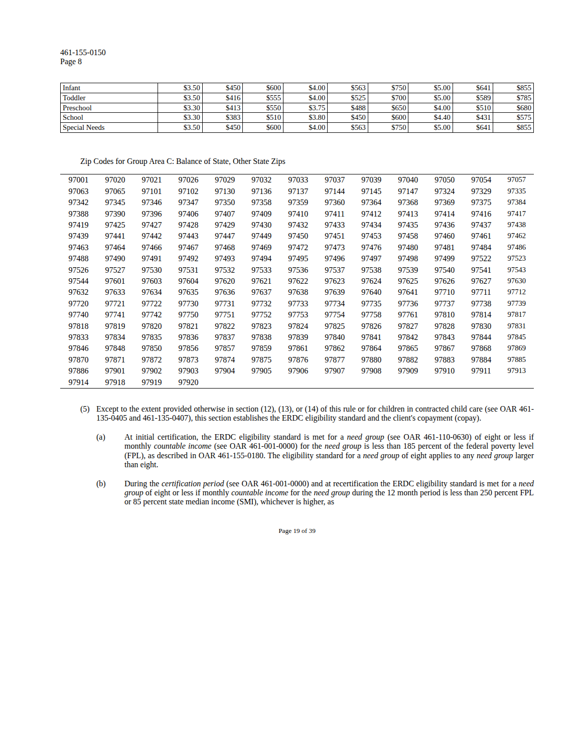461-155-0150
Page 8
| Infant | $3.50 | $450 | $600 | $4.00 | $563 | $750 | $5.00 | $641 | $855 |
| Toddler | $3.50 | $416 | $555 | $4.00 | $525 | $700 | $5.00 | $589 | $785 |
| Preschool | $3.30 | $413 | $550 | $3.75 | $488 | $650 | $4.00 | $510 | $680 |
| School | $3.30 | $383 | $510 | $3.80 | $450 | $600 | $4.40 | $431 | $575 |
| Special Needs | $3.50 | $450 | $600 | $4.00 | $563 | $750 | $5.00 | $641 | $855 |
Zip Codes for Group Area C: Balance of State, Other State Zips
| 97001 | 97020 | 97021 | 97026 | 97029 | 97032 | 97033 | 97037 | 97039 | 97040 | 97050 | 97054 | 97057 |
| 97063 | 97065 | 97101 | 97102 | 97130 | 97136 | 97137 | 97144 | 97145 | 97147 | 97324 | 97329 | 97335 |
| 97342 | 97345 | 97346 | 97347 | 97350 | 97358 | 97359 | 97360 | 97364 | 97368 | 97369 | 97375 | 97384 |
| 97388 | 97390 | 97396 | 97406 | 97407 | 97409 | 97410 | 97411 | 97412 | 97413 | 97414 | 97416 | 97417 |
| 97419 | 97425 | 97427 | 97428 | 97429 | 97430 | 97432 | 97433 | 97434 | 97435 | 97436 | 97437 | 97438 |
| 97439 | 97441 | 97442 | 97443 | 97447 | 97449 | 97450 | 97451 | 97453 | 97458 | 97460 | 97461 | 97462 |
| 97463 | 97464 | 97466 | 97467 | 97468 | 97469 | 97472 | 97473 | 97476 | 97480 | 97481 | 97484 | 97486 |
| 97488 | 97490 | 97491 | 97492 | 97493 | 97494 | 97495 | 97496 | 97497 | 97498 | 97499 | 97522 | 97523 |
| 97526 | 97527 | 97530 | 97531 | 97532 | 97533 | 97536 | 97537 | 97538 | 97539 | 97540 | 97541 | 97543 |
| 97544 | 97601 | 97603 | 97604 | 97620 | 97621 | 97622 | 97623 | 97624 | 97625 | 97626 | 97627 | 97630 |
| 97632 | 97633 | 97634 | 97635 | 97636 | 97637 | 97638 | 97639 | 97640 | 97641 | 97710 | 97711 | 97712 |
| 97720 | 97721 | 97722 | 97730 | 97731 | 97732 | 97733 | 97734 | 97735 | 97736 | 97737 | 97738 | 97739 |
| 97740 | 97741 | 97742 | 97750 | 97751 | 97752 | 97753 | 97754 | 97758 | 97761 | 97810 | 97814 | 97817 |
| 97818 | 97819 | 97820 | 97821 | 97822 | 97823 | 97824 | 97825 | 97826 | 97827 | 97828 | 97830 | 97831 |
| 97833 | 97834 | 97835 | 97836 | 97837 | 97838 | 97839 | 97840 | 97841 | 97842 | 97843 | 97844 | 97845 |
| 97846 | 97848 | 97850 | 97856 | 97857 | 97859 | 97861 | 97862 | 97864 | 97865 | 97867 | 97868 | 97869 |
| 97870 | 97871 | 97872 | 97873 | 97874 | 97875 | 97876 | 97877 | 97880 | 97882 | 97883 | 97884 | 97885 |
| 97886 | 97901 | 97902 | 97903 | 97904 | 97905 | 97906 | 97907 | 97908 | 97909 | 97910 | 97911 | 97913 |
| 97914 | 97918 | 97919 | 97920 | | | | | | | | | |
(5)
Except to the extent provided otherwise in section (12), (13), or (14) of this rule or for children in contracted child care (see OAR 461-135-0405 and 461-135-0407), this section establishes the ERDC eligibility standard and the client's copayment (copay).
(a)
At initial certification, the ERDC eligibility standard is met for a need group (see OAR 461-110-0630) of eight or less if monthly countable income (see OAR 461-001-0000) for the need group is less than 185 percent of the federal poverty level (FPL), as described in OAR 461-155-0180. The eligibility standard for a need group of eight applies to any need group larger than eight.
(b)
During the certification period (see OAR 461-001-0000) and at recertification the ERDC eligibility standard is met for a need group of eight or less if monthly countable income for the need group during the 12 month period is less than 250 percent FPL or 85 percent state median income (SMI), whichever is higher, as
Page 19 of 39